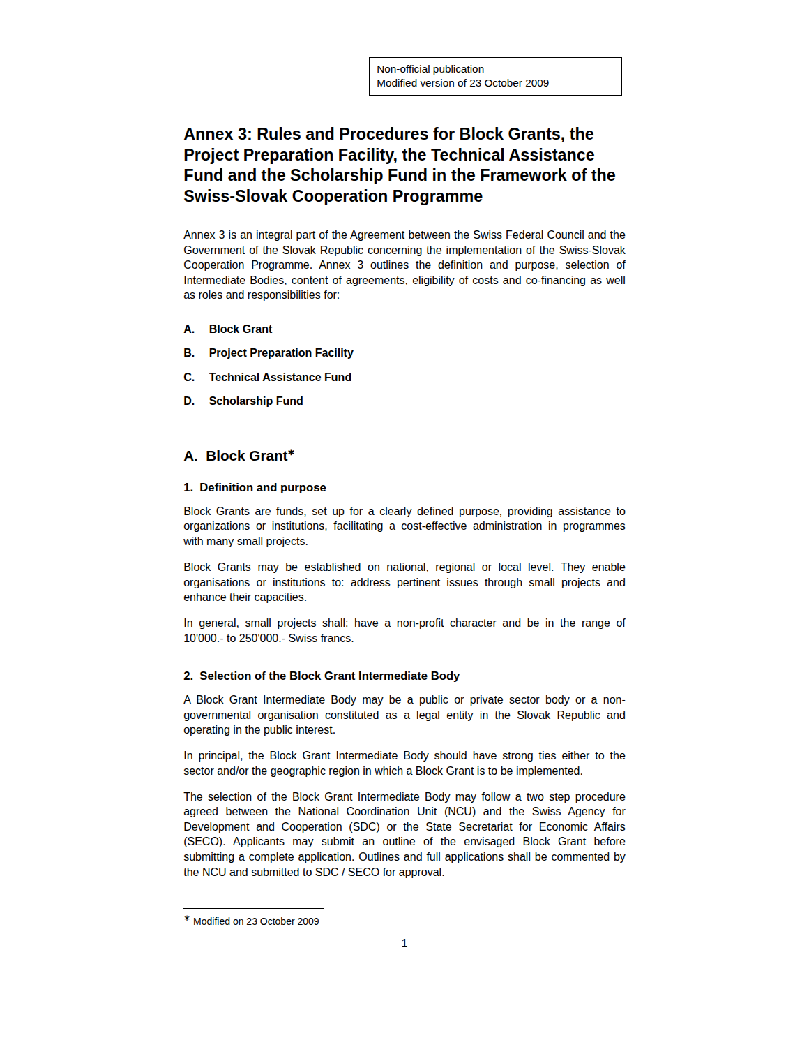Non-official publication
Modified version of 23 October 2009
Annex 3: Rules and Procedures for Block Grants, the Project Preparation Facility, the Technical Assistance Fund and the Scholarship Fund in the Framework of the Swiss-Slovak Cooperation Programme
Annex 3 is an integral part of the Agreement between the Swiss Federal Council and the Government of the Slovak Republic concerning the implementation of the Swiss-Slovak Cooperation Programme. Annex 3 outlines the definition and purpose, selection of Intermediate Bodies, content of agreements, eligibility of costs and co-financing as well as roles and responsibilities for:
A. Block Grant
B. Project Preparation Facility
C. Technical Assistance Fund
D. Scholarship Fund
A. Block Grant∗
1. Definition and purpose
Block Grants are funds, set up for a clearly defined purpose, providing assistance to organizations or institutions, facilitating a cost-effective administration in programmes with many small projects.
Block Grants may be established on national, regional or local level. They enable organisations or institutions to: address pertinent issues through small projects and enhance their capacities.
In general, small projects shall: have a non-profit character and be in the range of 10'000.- to 250'000.- Swiss francs.
2. Selection of the Block Grant Intermediate Body
A Block Grant Intermediate Body may be a public or private sector body or a non-governmental organisation constituted as a legal entity in the Slovak Republic and operating in the public interest.
In principal, the Block Grant Intermediate Body should have strong ties either to the sector and/or the geographic region in which a Block Grant is to be implemented.
The selection of the Block Grant Intermediate Body may follow a two step procedure agreed between the National Coordination Unit (NCU) and the Swiss Agency for Development and Cooperation (SDC) or the State Secretariat for Economic Affairs (SECO). Applicants may submit an outline of the envisaged Block Grant before submitting a complete application. Outlines and full applications shall be commented by the NCU and submitted to SDC / SECO for approval.
∗ Modified on 23 October 2009
1